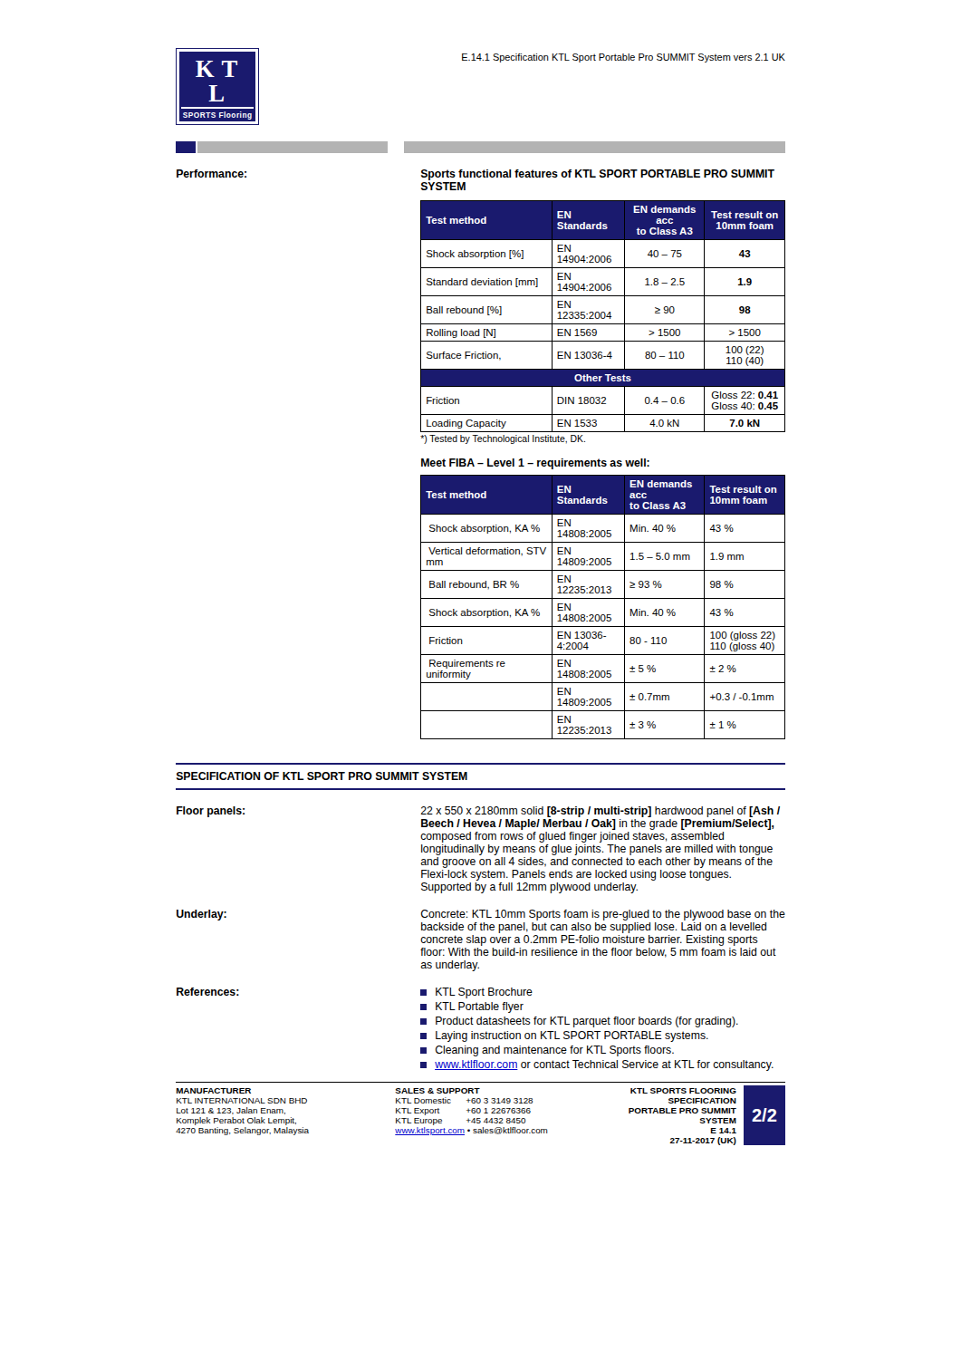KTL
SPORTS Flooring
E.14.1 Specification KTL Sport Portable Pro SUMMIT System vers 2.1 UK
Performance:
Sports functional features of KTL SPORT PORTABLE PRO SUMMIT SYSTEM
| Test method | EN Standards | EN demands acc to Class A3 | Test result on 10mm foam |
| --- | --- | --- | --- |
| Shock absorption [%] | EN 14904:2006 | 40 – 75 | 43 |
| Standard deviation [mm] | EN 14904:2006 | 1.8 – 2.5 | 1.9 |
| Ball rebound [%] | EN 12335:2004 | ≥ 90 | 98 |
| Rolling load [N] | EN 1569 | > 1500 | > 1500 |
| Surface Friction, | EN 13036-4 | 80 – 110 | 100 (22) 110 (40) |
| Other Tests |
| Friction | DIN 18032 | 0.4 – 0.6 | Gloss 22: 0.41 Gloss 40: 0.45 |
| Loading Capacity | EN 1533 | 4.0 kN | 7.0 kN |
*) Tested by Technological Institute, DK.
Meet FIBA – Level 1 – requirements as well:
| Test method | EN Standards | EN demands acc to Class A3 | Test result on 10mm foam |
| --- | --- | --- | --- |
| Shock absorption, KA % | EN 14808:2005 | Min. 40 % | 43 % |
| Vertical deformation, STV mm | EN 14809:2005 | 1.5 – 5.0 mm | 1.9 mm |
| Ball rebound, BR % | EN 12235:2013 | ≥ 93 % | 98 % |
| Shock absorption, KA % | EN 14808:2005 | Min. 40 % | 43 % |
| Friction | EN 13036-4:2004 | 80 - 110 | 100 (gloss 22) 110 (gloss 40) |
| Requirements re uniformity | EN 14808:2005 | ± 5 % | ± 2 % |
| | EN 14809:2005 | ± 0.7mm | +0.3 / -0.1mm |
| | EN 12235:2013 | ± 3 % | ± 1 % |
SPECIFICATION OF KTL SPORT PRO SUMMIT SYSTEM
Floor panels:
22 x 550 x 2180mm solid [8-strip / multi-strip] hardwood panel of [Ash / Beech / Hevea / Maple/ Merbau / Oak] in the grade [Premium/Select], composed from rows of glued finger joined staves, assembled longitudinally by means of glue joints. The panels are milled with tongue and groove on all 4 sides, and connected to each other by means of the Flexi-lock system. Panels ends are locked using loose tongues. Supported by a full 12mm plywood underlay.
Underlay:
Concrete: KTL 10mm Sports foam is pre-glued to the plywood base on the backside of the panel, but can also be supplied lose. Laid on a levelled concrete slap over a 0.2mm PE-folio moisture barrier. Existing sports floor: With the build-in resilience in the floor below, 5 mm foam is laid out as underlay.
References:
KTL Sport Brochure
KTL Portable flyer
Product datasheets for KTL parquet floor boards (for grading).
Laying instruction on KTL SPORT PORTABLE systems.
Cleaning and maintenance for KTL Sports floors.
www.ktlfloor.com or contact Technical Service at KTL for consultancy.
MANUFACTURER
KTL INTERNATIONAL SDN BHD
Lot 121 & 123, Jalan Enam,
Komplek Perabot Olak Lempit,
4270 Banting, Selangor, Malaysia
SALES & SUPPORT
KTL Domestic+60 3 3149 3128
KTL Export+60 1 22676366
KTL Europe+45 4432 8450
www.ktlsport.com • sales@ktlfloor.com
KTL SPORTS FLOORING
SPECIFICATION
PORTABLE PRO SUMMIT SYSTEM
E 14.1
27-11-2017 (UK)
2/2